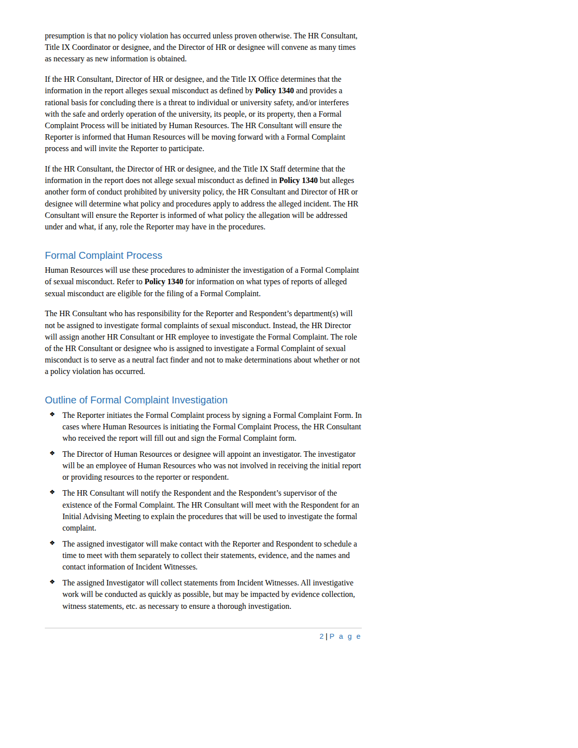presumption is that no policy violation has occurred unless proven otherwise. The HR Consultant, Title IX Coordinator or designee, and the Director of HR or designee will convene as many times as necessary as new information is obtained.
If the HR Consultant, Director of HR or designee, and the Title IX Office determines that the information in the report alleges sexual misconduct as defined by Policy 1340 and provides a rational basis for concluding there is a threat to individual or university safety, and/or interferes with the safe and orderly operation of the university, its people, or its property, then a Formal Complaint Process will be initiated by Human Resources. The HR Consultant will ensure the Reporter is informed that Human Resources will be moving forward with a Formal Complaint process and will invite the Reporter to participate.
If the HR Consultant, the Director of HR or designee, and the Title IX Staff determine that the information in the report does not allege sexual misconduct as defined in Policy 1340 but alleges another form of conduct prohibited by university policy, the HR Consultant and Director of HR or designee will determine what policy and procedures apply to address the alleged incident. The HR Consultant will ensure the Reporter is informed of what policy the allegation will be addressed under and what, if any, role the Reporter may have in the procedures.
Formal Complaint Process
Human Resources will use these procedures to administer the investigation of a Formal Complaint of sexual misconduct. Refer to Policy 1340 for information on what types of reports of alleged sexual misconduct are eligible for the filing of a Formal Complaint.
The HR Consultant who has responsibility for the Reporter and Respondent’s department(s) will not be assigned to investigate formal complaints of sexual misconduct. Instead, the HR Director will assign another HR Consultant or HR employee to investigate the Formal Complaint. The role of the HR Consultant or designee who is assigned to investigate a Formal Complaint of sexual misconduct is to serve as a neutral fact finder and not to make determinations about whether or not a policy violation has occurred.
Outline of Formal Complaint Investigation
The Reporter initiates the Formal Complaint process by signing a Formal Complaint Form. In cases where Human Resources is initiating the Formal Complaint Process, the HR Consultant who received the report will fill out and sign the Formal Complaint form.
The Director of Human Resources or designee will appoint an investigator. The investigator will be an employee of Human Resources who was not involved in receiving the initial report or providing resources to the reporter or respondent.
The HR Consultant will notify the Respondent and the Respondent’s supervisor of the existence of the Formal Complaint. The HR Consultant will meet with the Respondent for an Initial Advising Meeting to explain the procedures that will be used to investigate the formal complaint.
The assigned investigator will make contact with the Reporter and Respondent to schedule a time to meet with them separately to collect their statements, evidence, and the names and contact information of Incident Witnesses.
The assigned Investigator will collect statements from Incident Witnesses. All investigative work will be conducted as quickly as possible, but may be impacted by evidence collection, witness statements, etc. as necessary to ensure a thorough investigation.
2 | P a g e